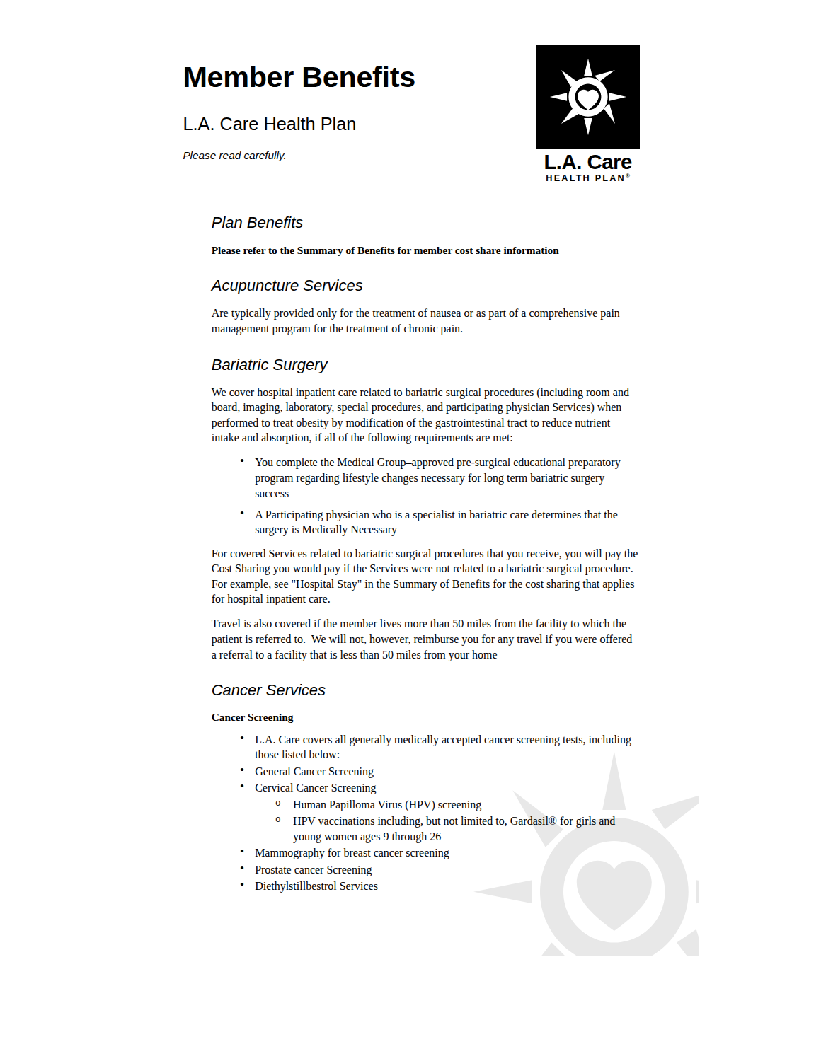L.A. Care
HEALTH PLAN®
Member Benefits
L.A. Care Health Plan
Please read carefully.
Plan Benefits
Please refer to the Summary of Benefits for member cost share information
Acupuncture Services
Are typically provided only for the treatment of nausea or as part of a comprehensive pain management program for the treatment of chronic pain.
Bariatric Surgery
We cover hospital inpatient care related to bariatric surgical procedures (including room and board, imaging, laboratory, special procedures, and participating physician Services) when performed to treat obesity by modification of the gastrointestinal tract to reduce nutrient intake and absorption, if all of the following requirements are met:
You complete the Medical Group–approved pre-surgical educational preparatory program regarding lifestyle changes necessary for long term bariatric surgery success
A Participating physician who is a specialist in bariatric care determines that the surgery is Medically Necessary
For covered Services related to bariatric surgical procedures that you receive, you will pay the Cost Sharing you would pay if the Services were not related to a bariatric surgical procedure. For example, see "Hospital Stay" in the Summary of Benefits for the cost sharing that applies for hospital inpatient care.
Travel is also covered if the member lives more than 50 miles from the facility to which the patient is referred to. We will not, however, reimburse you for any travel if you were offered a referral to a facility that is less than 50 miles from your home
Cancer Services
Cancer Screening
L.A. Care covers all generally medically accepted cancer screening tests, including those listed below:
General Cancer Screening
Cervical Cancer Screening
Human Papilloma Virus (HPV) screening
HPV vaccinations including, but not limited to, Gardasil® for girls and young women ages 9 through 26
Mammography for breast cancer screening
Prostate cancer Screening
Diethylstillbestrol Services